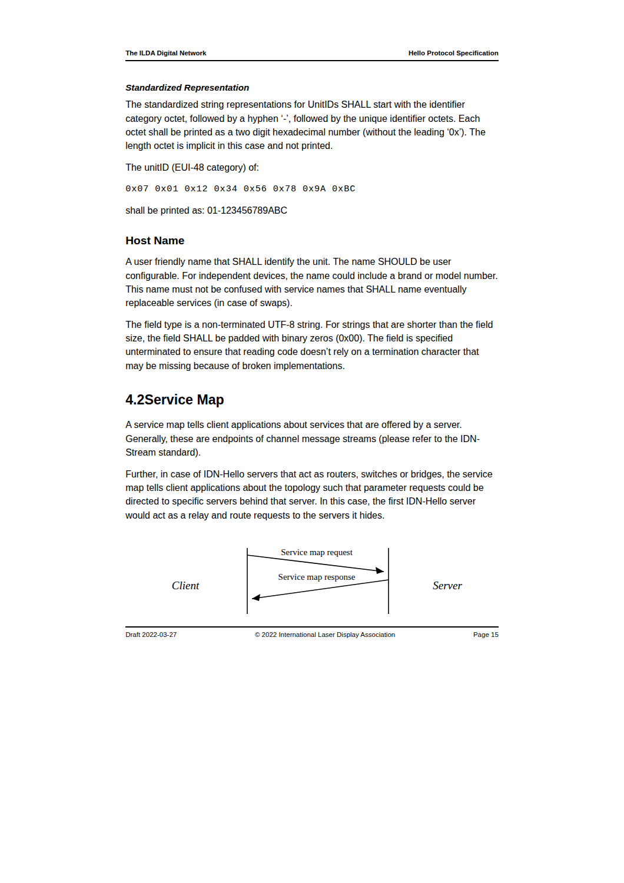The ILDA Digital Network
Hello Protocol Specification
Standardized Representation
The standardized string representations for UnitIDs SHALL start with the identifier category octet, followed by a hyphen ‘-’, followed by the unique identifier octets. Each octet shall be printed as a two digit hexadecimal number (without the leading ‘0x’). The length octet is implicit in this case and not printed.
The unitID (EUI-48 category) of:
0x07 0x01 0x12 0x34 0x56 0x78 0x9A 0xBC
shall be printed as: 01-123456789ABC
Host Name
A user friendly name that SHALL identify the unit. The name SHOULD be user configurable. For independent devices, the name could include a brand or model number. This name must not be confused with service names that SHALL name eventually replaceable services (in case of swaps).
The field type is a non-terminated UTF-8 string. For strings that are shorter than the field size, the field SHALL be padded with binary zeros (0x00). The field is specified unterminated to ensure that reading code doesn’t rely on a termination character that may be missing because of broken implementations.
4.2 Service Map
A service map tells client applications about services that are offered by a server. Generally, these are endpoints of channel message streams (please refer to the IDN-Stream standard).
Further, in case of IDN-Hello servers that act as routers, switches or bridges, the service map tells client applications about the topology such that parameter requests could be directed to specific servers behind that server. In this case, the first IDN-Hello server would act as a relay and route requests to the servers it hides.
Client Server Service map request Service map response
Draft 2022-03-27
© 2022 International Laser Display Association
Page 15